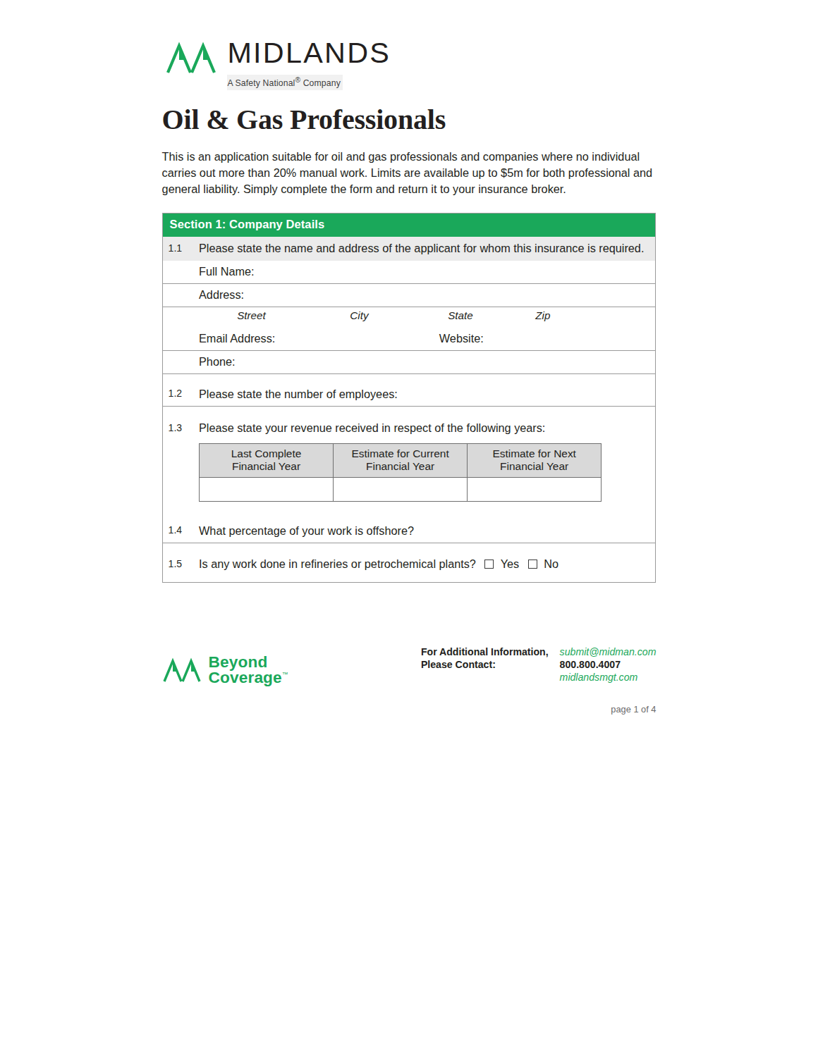MIDLANDS
A Safety National® Company
Oil & Gas Professionals
This is an application suitable for oil and gas professionals and companies where no individual carries out more than 20% manual work. Limits are available up to $5m for both professional and general liability. Simply complete the form and return it to your insurance broker.
| Section 1: Company Details |
| 1.1 | Please state the name and address of the applicant for whom this insurance is required. |
| | Full Name: |
| | Address: |
| | Street City State Zip |
| | Email Address: Website: |
| | Phone: |
| 1.2 | Please state the number of employees: |
| 1.3 | Please state your revenue received in respect of the following years: / Last Complete Financial Year / Estimate for Current Financial Year / Estimate for Next Financial Year / / --- / --- / --- / |
| 1.4 | What percentage of your work is offshore? |
| 1.5 | Is any work done in refineries or petrochemical plants? Yes No |
Beyond
Coverage™
For Additional Information,
Please Contact:
submit@midman.com
800.800.4007
midlandsmgt.com
page 1 of 4